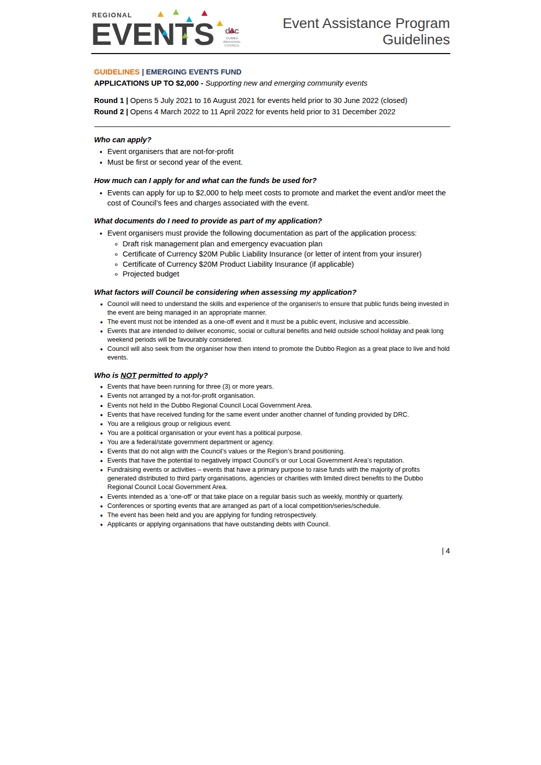REGIONAL
EVENTS
drc
DUBBO
REGIONAL
COUNCIL
Event Assistance Program
Guidelines
GUIDELINES | EMERGING EVENTS FUND
APPLICATIONS UP TO $2,000 - Supporting new and emerging community events
Round 1 | Opens 5 July 2021 to 16 August 2021 for events held prior to 30 June 2022 (closed)
Round 2 | Opens 4 March 2022 to 11 April 2022 for events held prior to 31 December 2022
Who can apply?
Event organisers that are not-for-profit
Must be first or second year of the event.
How much can I apply for and what can the funds be used for?
Events can apply for up to $2,000 to help meet costs to promote and market the event and/or meet the cost of Council’s fees and charges associated with the event.
What documents do I need to provide as part of my application?
Event organisers must provide the following documentation as part of the application process:
Draft risk management plan and emergency evacuation plan
Certificate of Currency $20M Public Liability Insurance (or letter of intent from your insurer)
Certificate of Currency $20M Product Liability Insurance (if applicable)
Projected budget
What factors will Council be considering when assessing my application?
Council will need to understand the skills and experience of the organiser/s to ensure that public funds being invested in the event are being managed in an appropriate manner.
The event must not be intended as a one-off event and it must be a public event, inclusive and accessible.
Events that are intended to deliver economic, social or cultural benefits and held outside school holiday and peak long weekend periods will be favourably considered.
Council will also seek from the organiser how then intend to promote the Dubbo Region as a great place to live and hold events.
Who is NOT permitted to apply?
Events that have been running for three (3) or more years.
Events not arranged by a not-for-profit organisation.
Events not held in the Dubbo Regional Council Local Government Area.
Events that have received funding for the same event under another channel of funding provided by DRC.
You are a religious group or religious event.
You are a political organisation or your event has a political purpose.
You are a federal/state government department or agency.
Events that do not align with the Council’s values or the Region’s brand positioning.
Events that have the potential to negatively impact Council’s or our Local Government Area’s reputation.
Fundraising events or activities – events that have a primary purpose to raise funds with the majority of profits generated distributed to third party organisations, agencies or charities with limited direct benefits to the Dubbo Regional Council Local Government Area.
Events intended as a ‘one-off’ or that take place on a regular basis such as weekly, monthly or quarterly.
Conferences or sporting events that are arranged as part of a local competition/series/schedule.
The event has been held and you are applying for funding retrospectively.
Applicants or applying organisations that have outstanding debts with Council.
|4